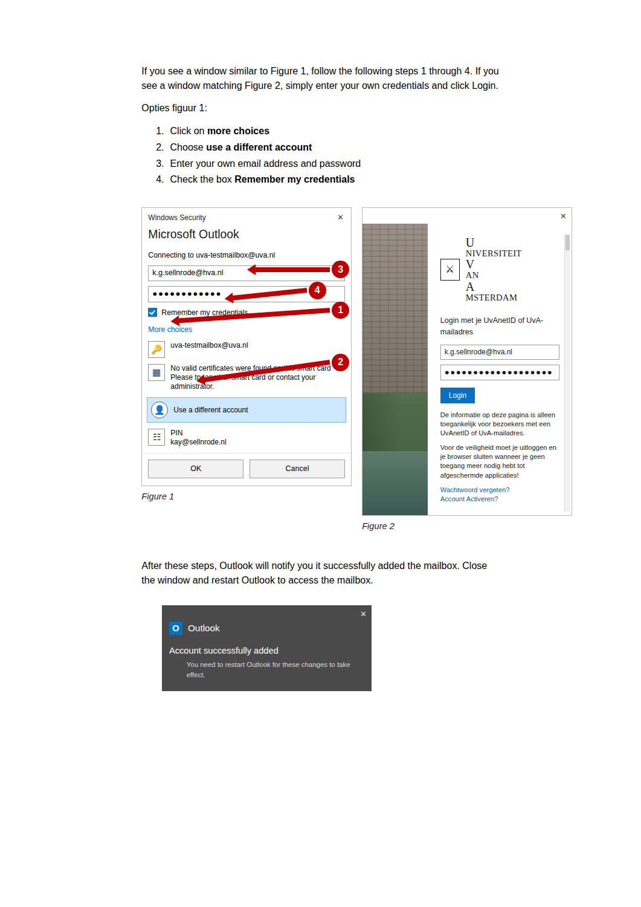If you see a window similar to Figure 1, follow the following steps 1 through 4. If you see a window matching Figure 2, simply enter your own credentials and click Login.
Opties figuur 1:
Click on more choices
Choose use a different account
Enter your own email address and password
Check the box Remember my credentials
Windows Security ✕
Microsoft Outlook
Connecting to uva-testmailbox@uva.nl
k.g.sellnrode@hva.nl
●●●●●●●●●●●●
Remember my credentials
More choices
🔑
uva-testmailbox@uva.nl
▦
No valid certificates were found on this smart card
Please try another smart card or contact your administrator.
👤
Use a different account
☷
PIN
kay@sellnrode.nl
OK
Cancel
3
4
1
2
Figure 1
✕
⚔
UNIVERSITEIT VAN AMSTERDAM
Login met je UvAnetID of UvA-mailadres
k.g.sellnrode@hva.nl
●●●●●●●●●●●●●●●●●●●
Login
De informatie op deze pagina is alleen toegankelijk voor bezoekers met een UvAnetID of UvA-mailadres.
Voor de veiligheid moet je uitloggen en je browser sluiten wanneer je geen toegang meer nodig hebt tot afgeschermde applicaties!
Wachtwoord vergeten? Account Activeren?
Figure 2
After these steps, Outlook will notify you it successfully added the mailbox. Close the window and restart Outlook to access the mailbox.
✕
O
Outlook
Account successfully added
You need to restart Outlook for these changes to take effect.